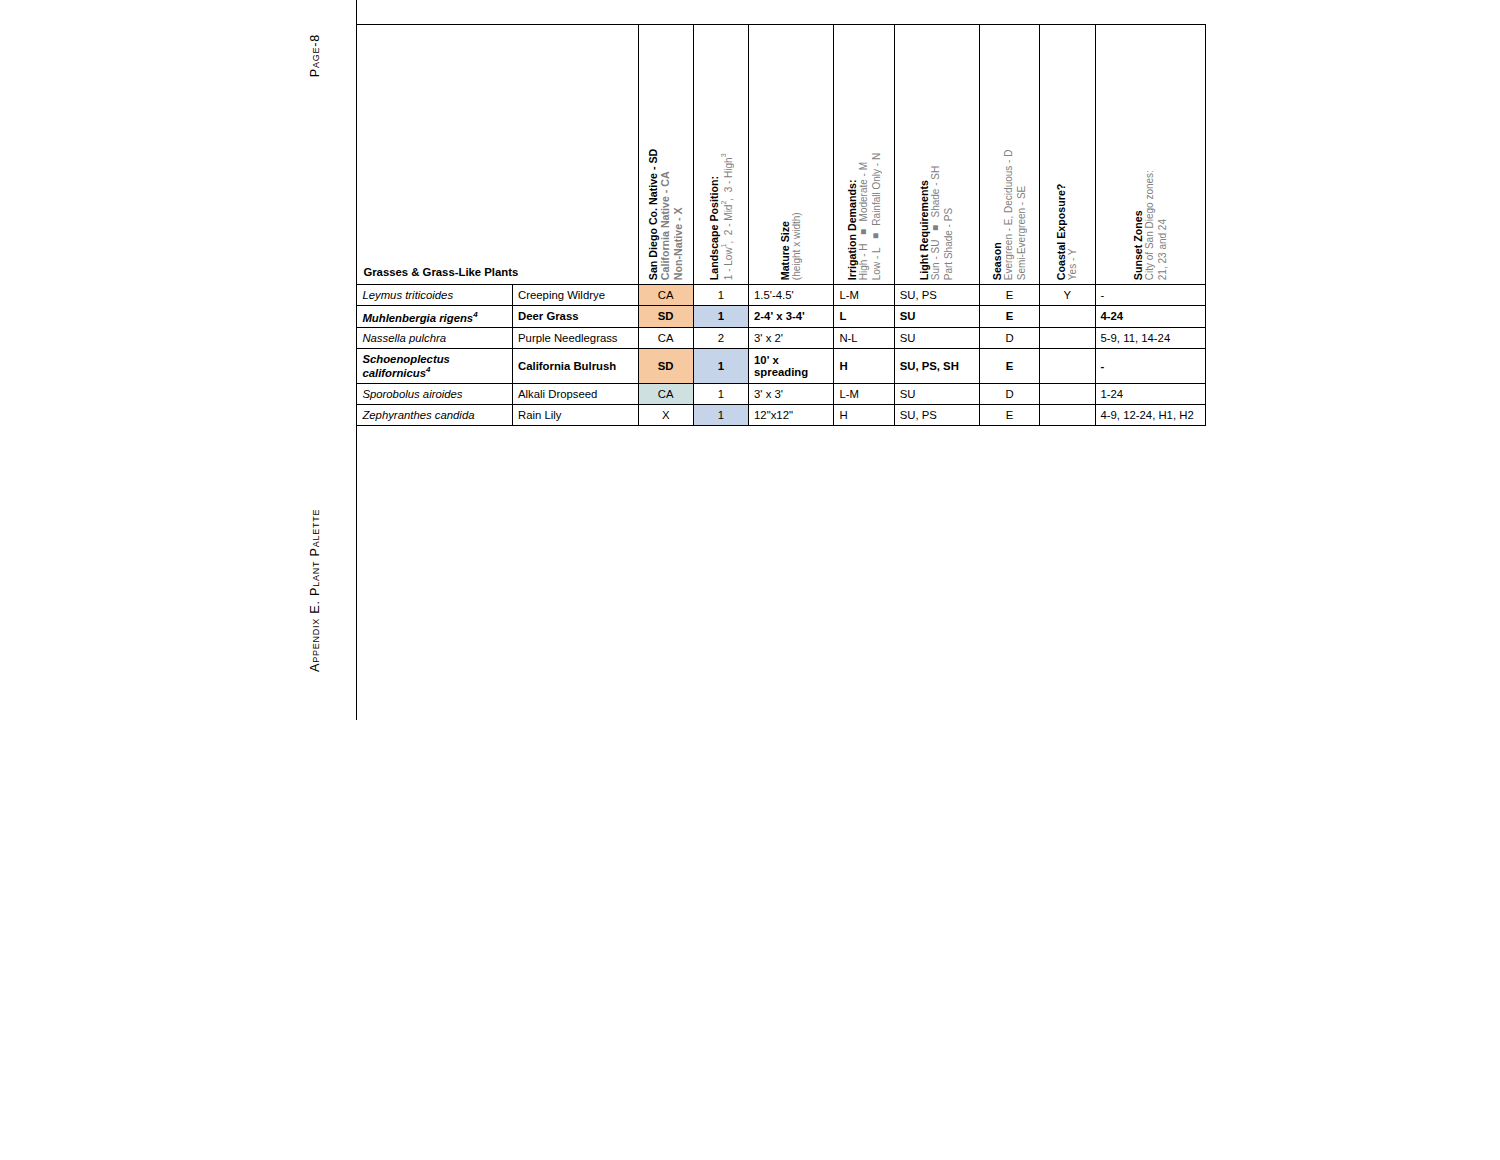Page-8
Appendix E. Plant Palette
| Grasses & Grass-Like Plants | San Diego Co. Native - SD California Native - CA Non-Native - X | Landscape Position: 1 - Low 1 , 2 - Mid 2 , 3 - High 3 | Mature Size (height x width) | Irrigation Demands: High - H ■ Moderate - M Low - L ■ Rainfall Only - N | Light Requirements Sun - SU ■ Shade - SH Part Shade - PS | Season Evergreen - E, Deciduous - D Semi-Evergreen - SE | Coastal Exposure? Yes - Y | Sunset Zones City of San Diego zones: 21, 23 and 24 |
| --- | --- | --- | --- | --- | --- | --- | --- | --- |
| Leymus triticoides | Creeping Wildrye | CA | 1 | 1.5'-4.5' | L-M | SU, PS | E | Y | - |
| Muhlenbergia rigens 4 | Deer Grass | SD | 1 | 2-4' x 3-4' | L | SU | E | | 4-24 |
| Nassella pulchra | Purple Needlegrass | CA | 2 | 3' x 2' | N-L | SU | D | | 5-9, 11, 14-24 |
| Schoenoplectus californicus 4 | California Bulrush | SD | 1 | 10' x spreading | H | SU, PS, SH | E | | - |
| Sporobolus airoides | Alkali Dropseed | CA | 1 | 3' x 3' | L-M | SU | D | | 1-24 |
| Zephyranthes candida | Rain Lily | X | 1 | 12"x12" | H | SU, PS | E | | 4-9, 12-24, H1, H2 |